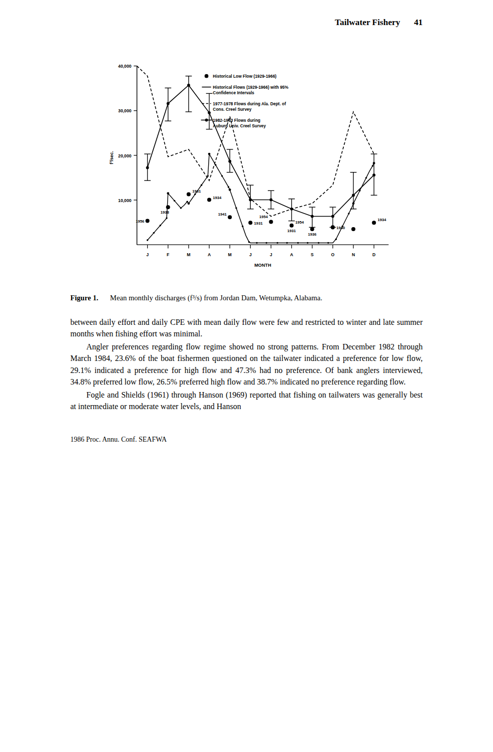Tailwater Fishery 41
Mean monthly discharges (cubic feet per second) from Jordan Dam, Wetumpka, Alabama Line chart of mean monthly discharge by month (January through December) comparing historical flows 1929–1966 with 95% confidence intervals, historical low flows with year labels, 1977–1978 flows during the Alabama Department of Conservation creel survey, and 1982–1983 flows during the Auburn University creel survey. 40,000 30,000 20,000 10,000 f³/sec. J F M A M J J A S O N D MONTH Historical Low Flow (1929-1966) Historical Flows (1929-1966) with 95% Confidence Intervals 1977-1978 Flows during Ala. Dept. of Cons. Creel Survey 1982-1983 Flows during Auburn Univ. Creel Survey 1956 1938 1931 1934 1941 1931 1954 1954 1931 1936 1940 1934
Figure 1. Mean monthly discharges (f³/s) from Jordan Dam, Wetumpka, Alabama.
between daily effort and daily CPE with mean daily flow were few and restricted to winter and late summer months when fishing effort was minimal.
Angler preferences regarding flow regime showed no strong patterns. From December 1982 through March 1984, 23.6% of the boat fishermen questioned on the tailwater indicated a preference for low flow, 29.1% indicated a preference for high flow and 47.3% had no preference. Of bank anglers interviewed, 34.8% preferred low flow, 26.5% preferred high flow and 38.7% indicated no preference regarding flow.
Fogle and Shields (1961) through Hanson (1969) reported that fishing on tailwaters was generally best at intermediate or moderate water levels, and Hanson
1986 Proc. Annu. Conf. SEAFWA